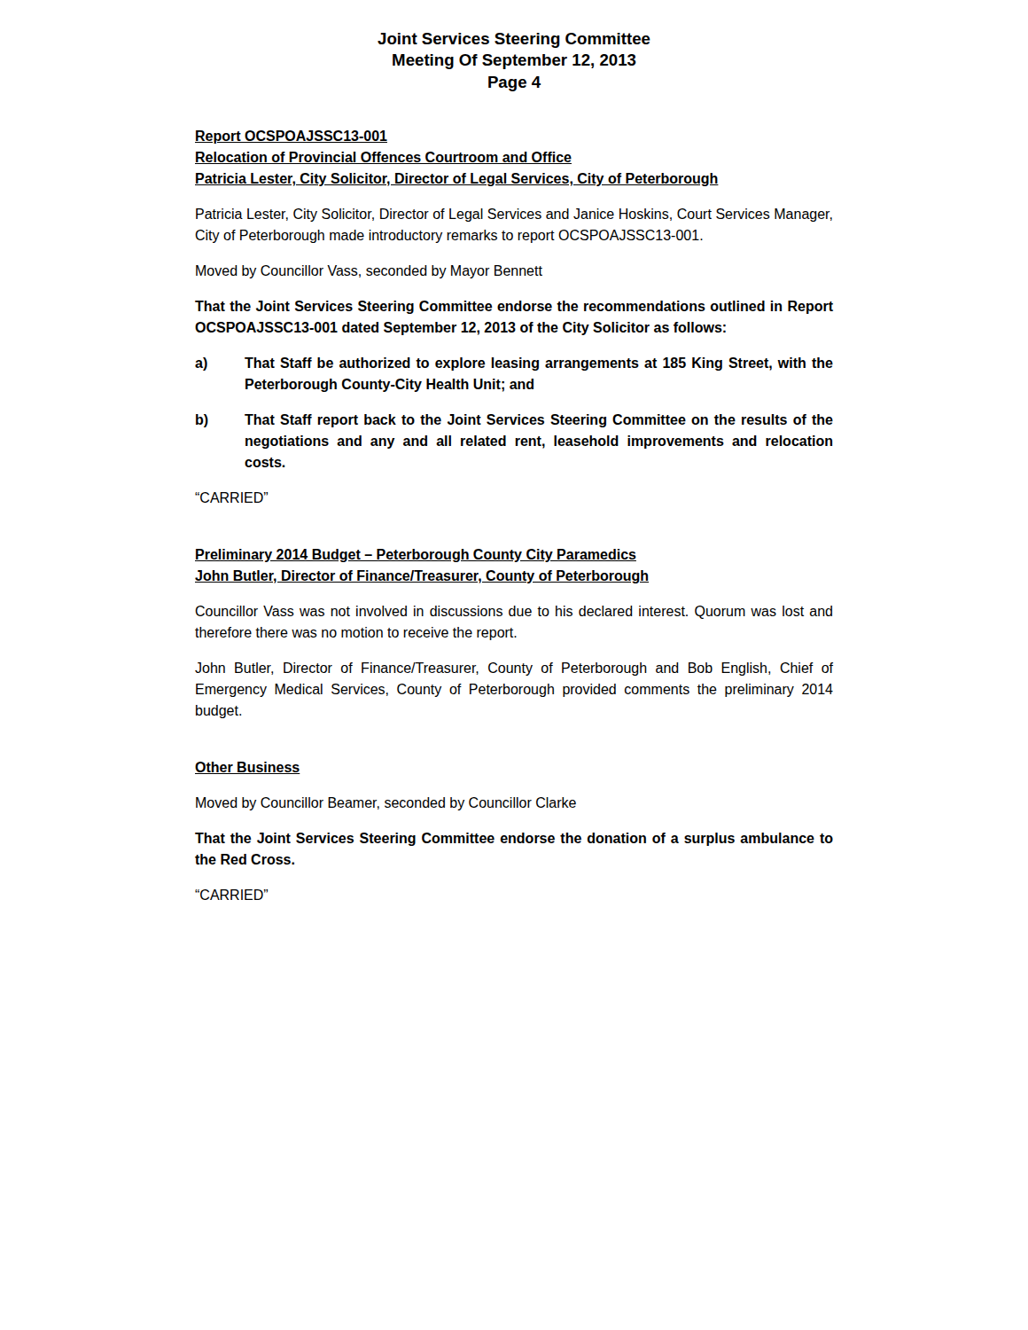Joint Services Steering Committee
Meeting Of September 12, 2013
Page 4
Report OCSPOAJSSC13-001 Relocation of Provincial Offences Courtroom and Office Patricia Lester, City Solicitor, Director of Legal Services, City of Peterborough
Patricia Lester, City Solicitor, Director of Legal Services and Janice Hoskins, Court Services Manager, City of Peterborough made introductory remarks to report OCSPOAJSSC13-001.
Moved by Councillor Vass, seconded by Mayor Bennett
That the Joint Services Steering Committee endorse the recommendations outlined in Report OCSPOAJSSC13-001 dated September 12, 2013 of the City Solicitor as follows:
a) That Staff be authorized to explore leasing arrangements at 185 King Street, with the Peterborough County-City Health Unit; and
b) That Staff report back to the Joint Services Steering Committee on the results of the negotiations and any and all related rent, leasehold improvements and relocation costs.
“CARRIED”
Preliminary 2014 Budget – Peterborough County City Paramedics John Butler, Director of Finance/Treasurer, County of Peterborough
Councillor Vass was not involved in discussions due to his declared interest. Quorum was lost and therefore there was no motion to receive the report.
John Butler, Director of Finance/Treasurer, County of Peterborough and Bob English, Chief of Emergency Medical Services, County of Peterborough provided comments the preliminary 2014 budget.
Other Business
Moved by Councillor Beamer, seconded by Councillor Clarke
That the Joint Services Steering Committee endorse the donation of a surplus ambulance to the Red Cross.
“CARRIED”